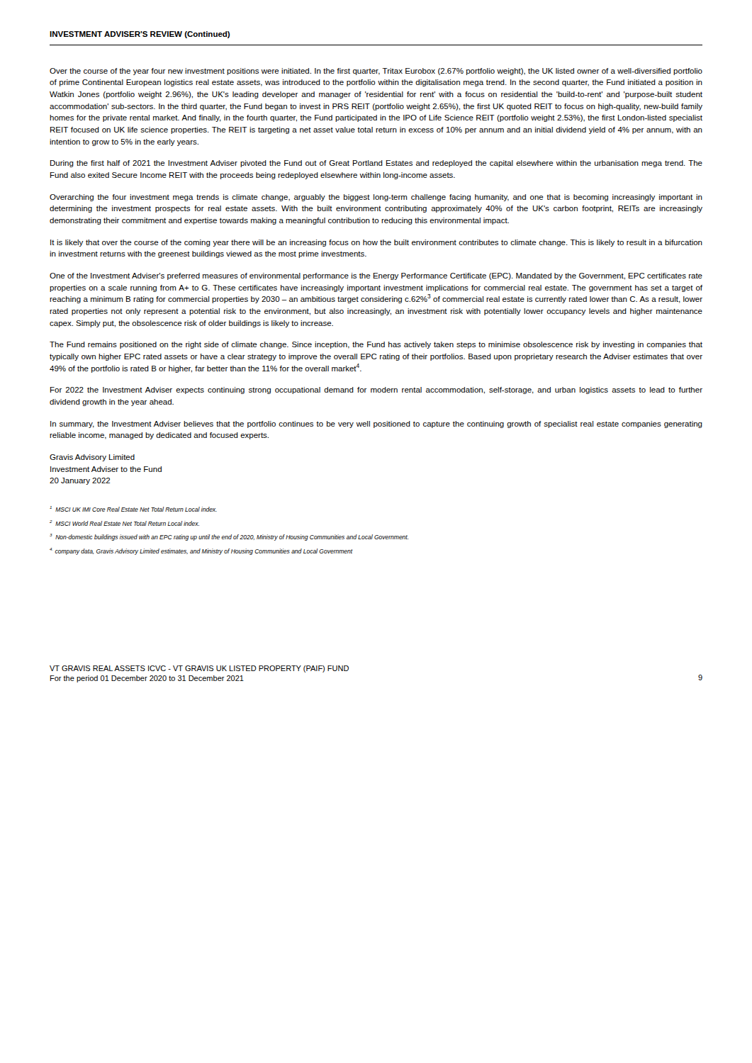INVESTMENT ADVISER'S REVIEW (Continued)
Over the course of the year four new investment positions were initiated. In the first quarter, Tritax Eurobox (2.67% portfolio weight), the UK listed owner of a well-diversified portfolio of prime Continental European logistics real estate assets, was introduced to the portfolio within the digitalisation mega trend. In the second quarter, the Fund initiated a position in Watkin Jones (portfolio weight 2.96%), the UK's leading developer and manager of 'residential for rent' with a focus on residential the 'build-to-rent' and 'purpose-built student accommodation' sub-sectors. In the third quarter, the Fund began to invest in PRS REIT (portfolio weight 2.65%), the first UK quoted REIT to focus on high-quality, new-build family homes for the private rental market. And finally, in the fourth quarter, the Fund participated in the IPO of Life Science REIT (portfolio weight 2.53%), the first London-listed specialist REIT focused on UK life science properties. The REIT is targeting a net asset value total return in excess of 10% per annum and an initial dividend yield of 4% per annum, with an intention to grow to 5% in the early years.
During the first half of 2021 the Investment Adviser pivoted the Fund out of Great Portland Estates and redeployed the capital elsewhere within the urbanisation mega trend. The Fund also exited Secure Income REIT with the proceeds being redeployed elsewhere within long-income assets.
Overarching the four investment mega trends is climate change, arguably the biggest long-term challenge facing humanity, and one that is becoming increasingly important in determining the investment prospects for real estate assets. With the built environment contributing approximately 40% of the UK's carbon footprint, REITs are increasingly demonstrating their commitment and expertise towards making a meaningful contribution to reducing this environmental impact.
It is likely that over the course of the coming year there will be an increasing focus on how the built environment contributes to climate change. This is likely to result in a bifurcation in investment returns with the greenest buildings viewed as the most prime investments.
One of the Investment Adviser's preferred measures of environmental performance is the Energy Performance Certificate (EPC). Mandated by the Government, EPC certificates rate properties on a scale running from A+ to G. These certificates have increasingly important investment implications for commercial real estate. The government has set a target of reaching a minimum B rating for commercial properties by 2030 – an ambitious target considering c.62%3 of commercial real estate is currently rated lower than C. As a result, lower rated properties not only represent a potential risk to the environment, but also increasingly, an investment risk with potentially lower occupancy levels and higher maintenance capex. Simply put, the obsolescence risk of older buildings is likely to increase.
The Fund remains positioned on the right side of climate change. Since inception, the Fund has actively taken steps to minimise obsolescence risk by investing in companies that typically own higher EPC rated assets or have a clear strategy to improve the overall EPC rating of their portfolios. Based upon proprietary research the Adviser estimates that over 49% of the portfolio is rated B or higher, far better than the 11% for the overall market4.
For 2022 the Investment Adviser expects continuing strong occupational demand for modern rental accommodation, self-storage, and urban logistics assets to lead to further dividend growth in the year ahead.
In summary, the Investment Adviser believes that the portfolio continues to be very well positioned to capture the continuing growth of specialist real estate companies generating reliable income, managed by dedicated and focused experts.
Gravis Advisory Limited
Investment Adviser to the Fund
20 January 2022
1 MSCI UK IMI Core Real Estate Net Total Return Local index.
2 MSCI World Real Estate Net Total Return Local index.
3 Non-domestic buildings issued with an EPC rating up until the end of 2020, Ministry of Housing Communities and Local Government.
4. company data, Gravis Advisory Limited estimates, and Ministry of Housing Communities and Local Government
VT GRAVIS REAL ASSETS ICVC - VT GRAVIS UK LISTED PROPERTY (PAIF) FUND
For the period 01 December 2020 to 31 December 2021
9